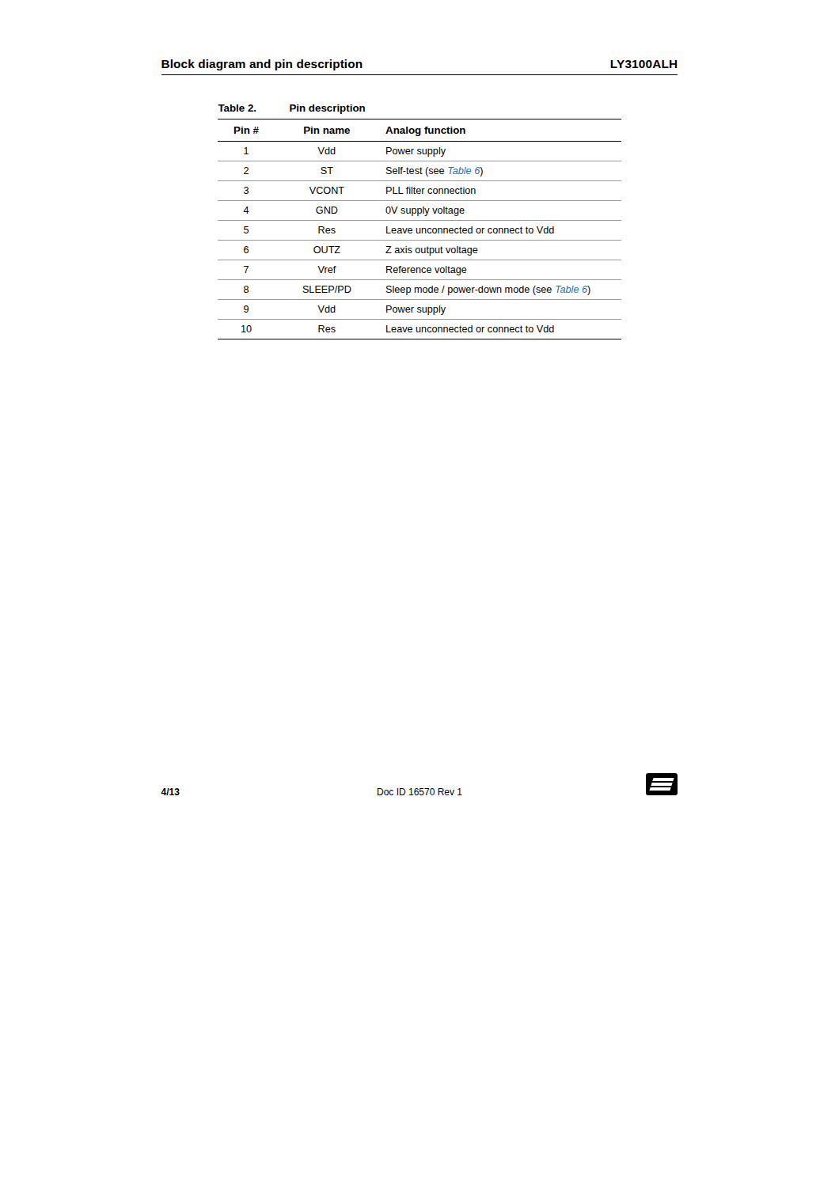Block diagram and pin description
LY3100ALH
Table 2. Pin description
| Pin # | Pin name | Analog function |
| --- | --- | --- |
| 1 | Vdd | Power supply |
| 2 | ST | Self-test (see Table 6 ) |
| 3 | VCONT | PLL filter connection |
| 4 | GND | 0V supply voltage |
| 5 | Res | Leave unconnected or connect to Vdd |
| 6 | OUTZ | Z axis output voltage |
| 7 | Vref | Reference voltage |
| 8 | SLEEP/PD | Sleep mode / power-down mode (see Table 6 ) |
| 9 | Vdd | Power supply |
| 10 | Res | Leave unconnected or connect to Vdd |
4/13
Doc ID 16570 Rev 1